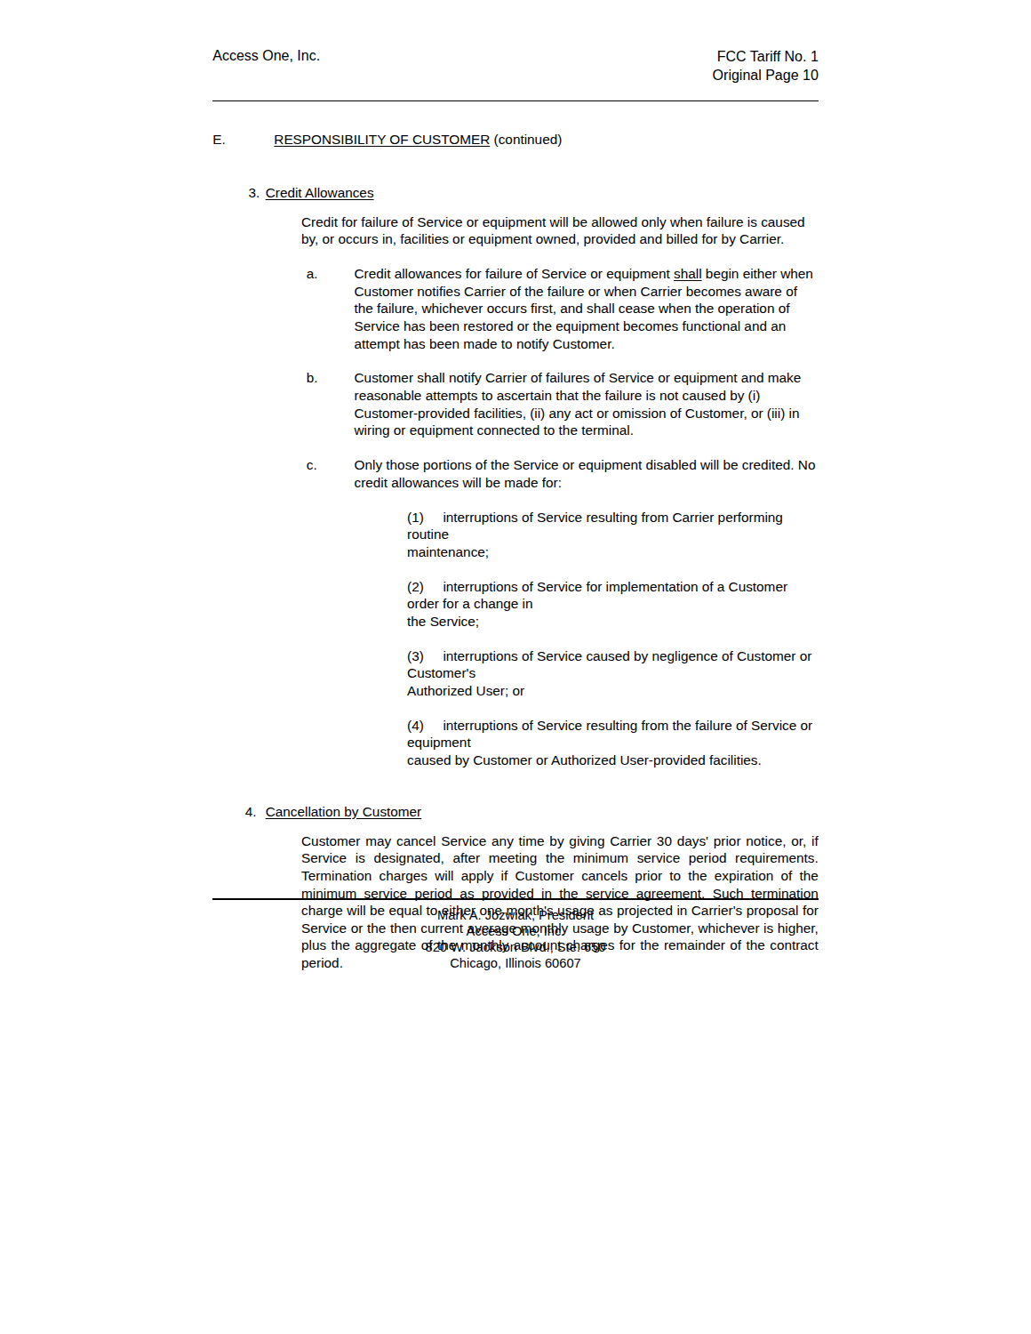Access One, Inc.
FCC Tariff No. 1
Original Page 10
E.
RESPONSIBILITY OF CUSTOMER (continued)
3.
Credit Allowances
Credit for failure of Service or equipment will be allowed only when failure is caused by, or occurs in, facilities or equipment owned, provided and billed for by Carrier.
a.
Credit allowances for failure of Service or equipment shall begin either when Customer notifies Carrier of the failure or when Carrier becomes aware of the failure, whichever occurs first, and shall cease when the operation of Service has been restored or the equipment becomes functional and an attempt has been made to notify Customer.
b.
Customer shall notify Carrier of failures of Service or equipment and make reasonable attempts to ascertain that the failure is not caused by (i) Customer-provided facilities, (ii) any act or omission of Customer, or (iii) in wiring or equipment connected to the terminal.
c.
Only those portions of the Service or equipment disabled will be credited. No credit allowances will be made for:
(1) interruptions of Service resulting from Carrier performing routine
maintenance;
(2) interruptions of Service for implementation of a Customer order for a change in
the Service;
(3) interruptions of Service caused by negligence of Customer or Customer's
Authorized User; or
(4) interruptions of Service resulting from the failure of Service or equipment
caused by Customer or Authorized User-provided facilities.
4.
Cancellation by Customer
Customer may cancel Service any time by giving Carrier 30 days' prior notice, or, if Service is designated, after meeting the minimum service period requirements. Termination charges will apply if Customer cancels prior to the expiration of the minimum service period as provided in the service agreement. Such termination charge will be equal to either one month's usage as projected in Carrier's proposal for Service or the then current average monthly usage by Customer, whichever is higher, plus the aggregate of the monthly account charges for the remainder of the contract period.
Mark A. Jozwiak, President
Access One, Inc.
820 W. Jackson Blvd., Ste. 650
Chicago, Illinois 60607